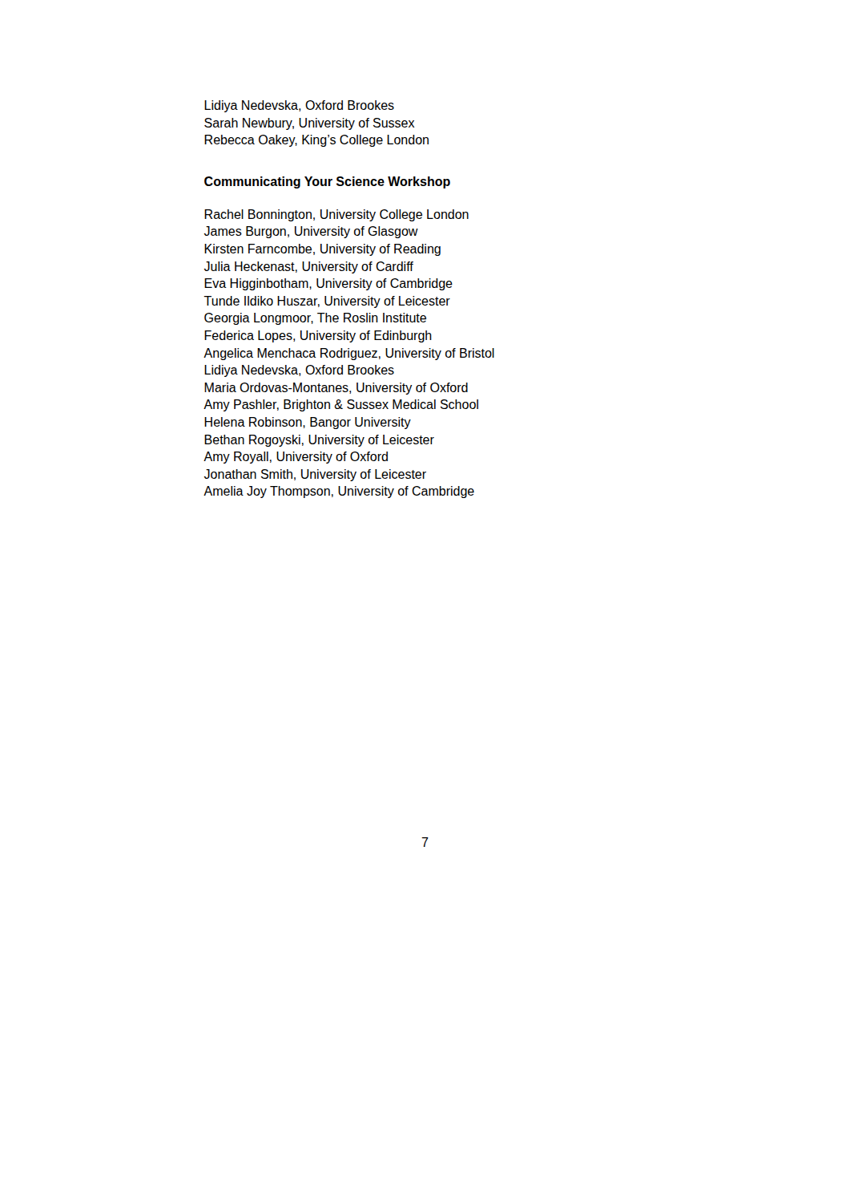Lidiya Nedevska, Oxford Brookes
Sarah Newbury, University of Sussex
Rebecca Oakey, King’s College London
Communicating Your Science Workshop
Rachel Bonnington, University College London
James Burgon, University of Glasgow
Kirsten Farncombe, University of Reading
Julia Heckenast, University of Cardiff
Eva Higginbotham, University of Cambridge
Tunde Ildiko Huszar, University of Leicester
Georgia Longmoor, The Roslin Institute
Federica Lopes, University of Edinburgh
Angelica Menchaca Rodriguez, University of Bristol
Lidiya Nedevska, Oxford Brookes
Maria Ordovas-Montanes, University of Oxford
Amy Pashler, Brighton & Sussex Medical School
Helena Robinson, Bangor University
Bethan Rogoyski, University of Leicester
Amy Royall, University of Oxford
Jonathan Smith, University of Leicester
Amelia Joy Thompson, University of Cambridge
7